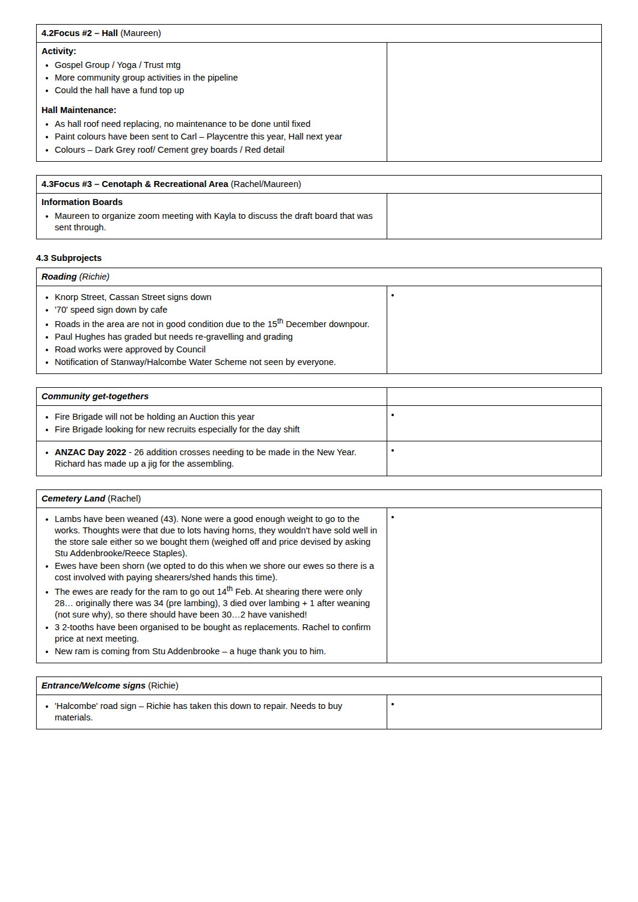| 4.2Focus #2 – Hall (Maureen) |
| Activity: Gospel Group / Yoga / Trust mtg More community group activities in the pipeline Could the hall have a fund top up Hall Maintenance: As hall roof need replacing, no maintenance to be done until fixed Paint colours have been sent to Carl – Playcentre this year, Hall next year Colours – Dark Grey roof/ Cement grey boards / Red detail | |
| 4.3Focus #3 – Cenotaph & Recreational Area (Rachel/Maureen) |
| Information Boards Maureen to organize zoom meeting with Kayla to discuss the draft board that was sent through. | |
4.3 Subprojects
| Roading (Richie) |
| Knorp Street, Cassan Street signs down '70' speed sign down by cafe Roads in the area are not in good condition due to the 15 th December downpour. Paul Hughes has graded but needs re-gravelling and grading Road works were approved by Council Notification of Stanway/Halcombe Water Scheme not seen by everyone. | |
| Community get-togethers | |
| Fire Brigade will not be holding an Auction this year Fire Brigade looking for new recruits especially for the day shift | |
| ANZAC Day 2022 - 26 addition crosses needing to be made in the New Year. Richard has made up a jig for the assembling. | |
| Cemetery Land (Rachel) |
| Lambs have been weaned (43). None were a good enough weight to go to the works. Thoughts were that due to lots having horns, they wouldn't have sold well in the store sale either so we bought them (weighed off and price devised by asking Stu Addenbrooke/Reece Staples). Ewes have been shorn (we opted to do this when we shore our ewes so there is a cost involved with paying shearers/shed hands this time). The ewes are ready for the ram to go out 14 th Feb. At shearing there were only 28… originally there was 34 (pre lambing), 3 died over lambing + 1 after weaning (not sure why), so there should have been 30…2 have vanished! 3 2-tooths have been organised to be bought as replacements. Rachel to confirm price at next meeting. New ram is coming from Stu Addenbrooke – a huge thank you to him. | |
| Entrance/Welcome signs (Richie) |
| 'Halcombe' road sign – Richie has taken this down to repair. Needs to buy materials. | |